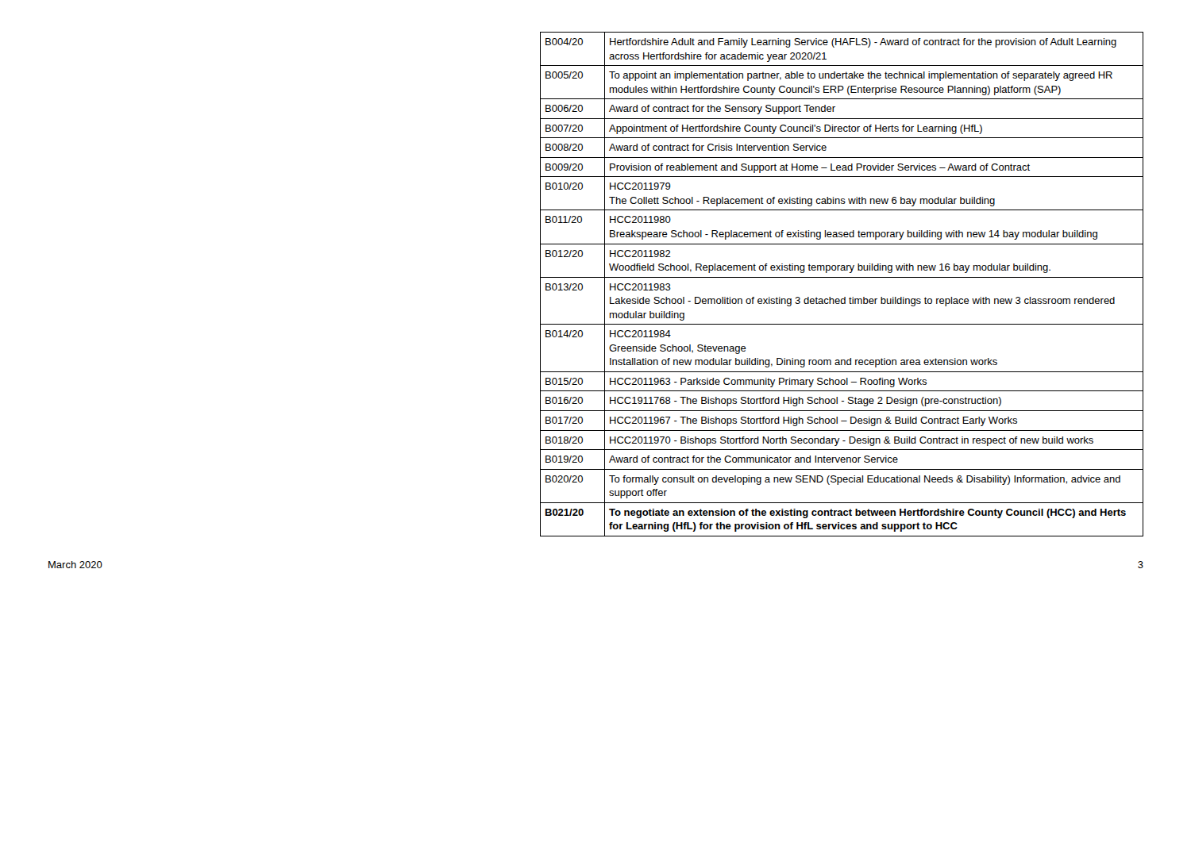| B004/20 | Hertfordshire Adult and Family Learning Service (HAFLS) - Award of contract for the provision of Adult Learning across Hertfordshire for academic year 2020/21 |
| B005/20 | To appoint an implementation partner, able to undertake the technical implementation of separately agreed HR modules within Hertfordshire County Council's ERP (Enterprise Resource Planning) platform (SAP) |
| B006/20 | Award of contract for the Sensory Support Tender |
| B007/20 | Appointment of Hertfordshire County Council's Director of Herts for Learning (HfL) |
| B008/20 | Award of contract for Crisis Intervention Service |
| B009/20 | Provision of reablement and Support at Home – Lead Provider Services – Award of Contract |
| B010/20 | HCC2011979 The Collett School - Replacement of existing cabins with new 6 bay modular building |
| B011/20 | HCC2011980 Breakspeare School - Replacement of existing leased temporary building with new 14 bay modular building |
| B012/20 | HCC2011982 Woodfield School, Replacement of existing temporary building with new 16 bay modular building. |
| B013/20 | HCC2011983 Lakeside School - Demolition of existing 3 detached timber buildings to replace with new 3 classroom rendered modular building |
| B014/20 | HCC2011984 Greenside School, Stevenage Installation of new modular building, Dining room and reception area extension works |
| B015/20 | HCC2011963 - Parkside Community Primary School – Roofing Works |
| B016/20 | HCC1911768 - The Bishops Stortford High School - Stage 2 Design (pre-construction) |
| B017/20 | HCC2011967 - The Bishops Stortford High School – Design & Build Contract Early Works |
| B018/20 | HCC2011970 - Bishops Stortford North Secondary - Design & Build Contract in respect of new build works |
| B019/20 | Award of contract for the Communicator and Intervenor Service |
| B020/20 | To formally consult on developing a new SEND (Special Educational Needs & Disability) Information, advice and support offer |
| B021/20 | To negotiate an extension of the existing contract between Hertfordshire County Council (HCC) and Herts for Learning (HfL) for the provision of HfL services and support to HCC |
March 2020 3